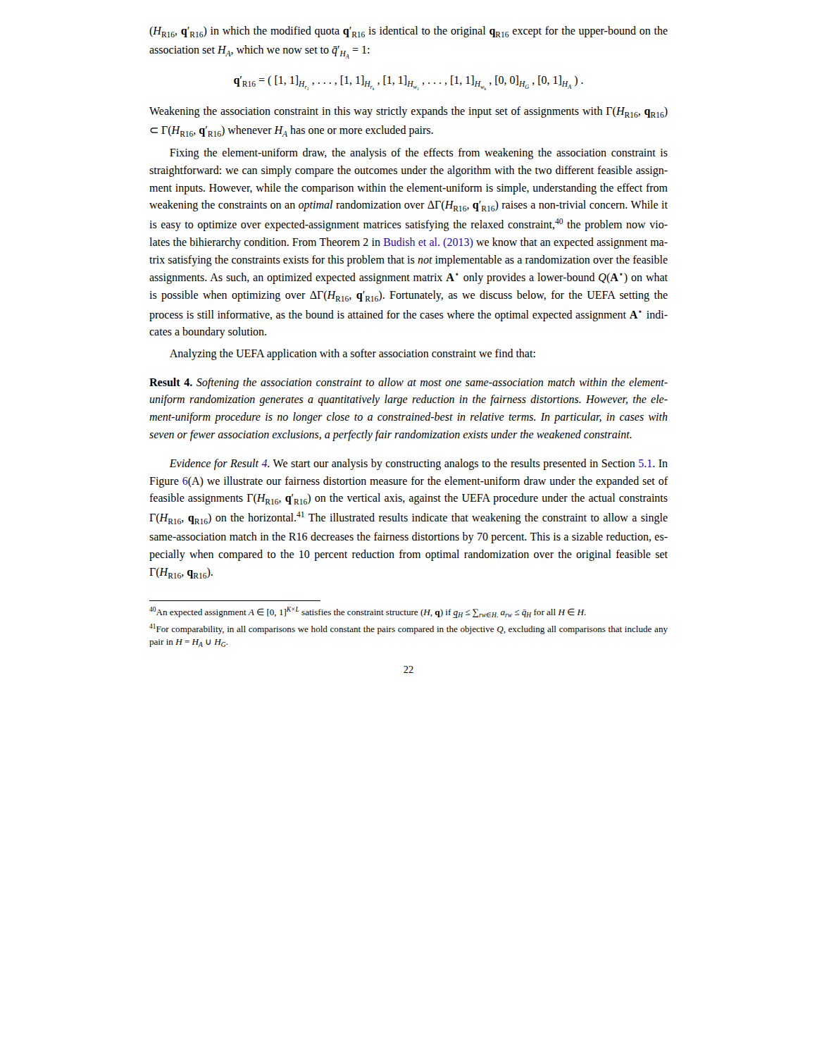(HR16, q′R16) in which the modified quota q′R16 is identical to the original qR16 except for the upper-bound on the association set HA, which we now set to q̄′HA = 1:
q′R16 = ( [1, 1]Hr1 , . . . , [1, 1]Hrk , [1, 1]Hw1 , . . . , [1, 1]Hwk , [0, 0]HG , [0, 1]HA ) .
Weakening the association constraint in this way strictly expands the input set of assignments with Γ(HR16, qR16) ⊂ Γ(HR16, q′R16) whenever HA has one or more excluded pairs.
Fixing the element-uniform draw, the analysis of the effects from weakening the association constraint is straightforward: we can simply compare the outcomes under the algorithm with the two different feasible assignment inputs. However, while the comparison within the element-uniform is simple, understanding the effect from weakening the constraints on an optimal randomization over ΔΓ(HR16, q′R16) raises a non-trivial concern. While it is easy to optimize over expected-assignment matrices satisfying the relaxed constraint,40 the problem now violates the bihierarchy condition. From Theorem 2 in Budish et al. (2013) we know that an expected assignment matrix satisfying the constraints exists for this problem that is not implementable as a randomization over the feasible assignments. As such, an optimized expected assignment matrix A⋆ only provides a lower-bound Q(A⋆) on what is possible when optimizing over ΔΓ(HR16, q′R16). Fortunately, as we discuss below, for the UEFA setting the process is still informative, as the bound is attained for the cases where the optimal expected assignment A⋆ indicates a boundary solution.
Analyzing the UEFA application with a softer association constraint we find that:
Result 4. Softening the association constraint to allow at most one same-association match within the element-uniform randomization generates a quantitatively large reduction in the fairness distortions. However, the element-uniform procedure is no longer close to a constrained-best in relative terms. In particular, in cases with seven or fewer association exclusions, a perfectly fair randomization exists under the weakened constraint.
Evidence for Result 4. We start our analysis by constructing analogs to the results presented in Section 5.1. In Figure 6(A) we illustrate our fairness distortion measure for the element-uniform draw under the expanded set of feasible assignments Γ(HR16, q′R16) on the vertical axis, against the UEFA procedure under the actual constraints Γ(HR16, qR16) on the horizontal.41 The illustrated results indicate that weakening the constraint to allow a single same-association match in the R16 decreases the fairness distortions by 70 percent. This is a sizable reduction, especially when compared to the 10 percent reduction from optimal randomization over the original feasible set Γ(HR16, qR16).
40 An expected assignment A ∈ [0, 1]K×L satisfies the constraint structure (H, q) if q̲H ≤ ∑rw∈H. arw ≤ q̄H for all H ∈ H.
41 For comparability, in all comparisons we hold constant the pairs compared in the objective Q, excluding all comparisons that include any pair in H = HA ∪ HG.
22